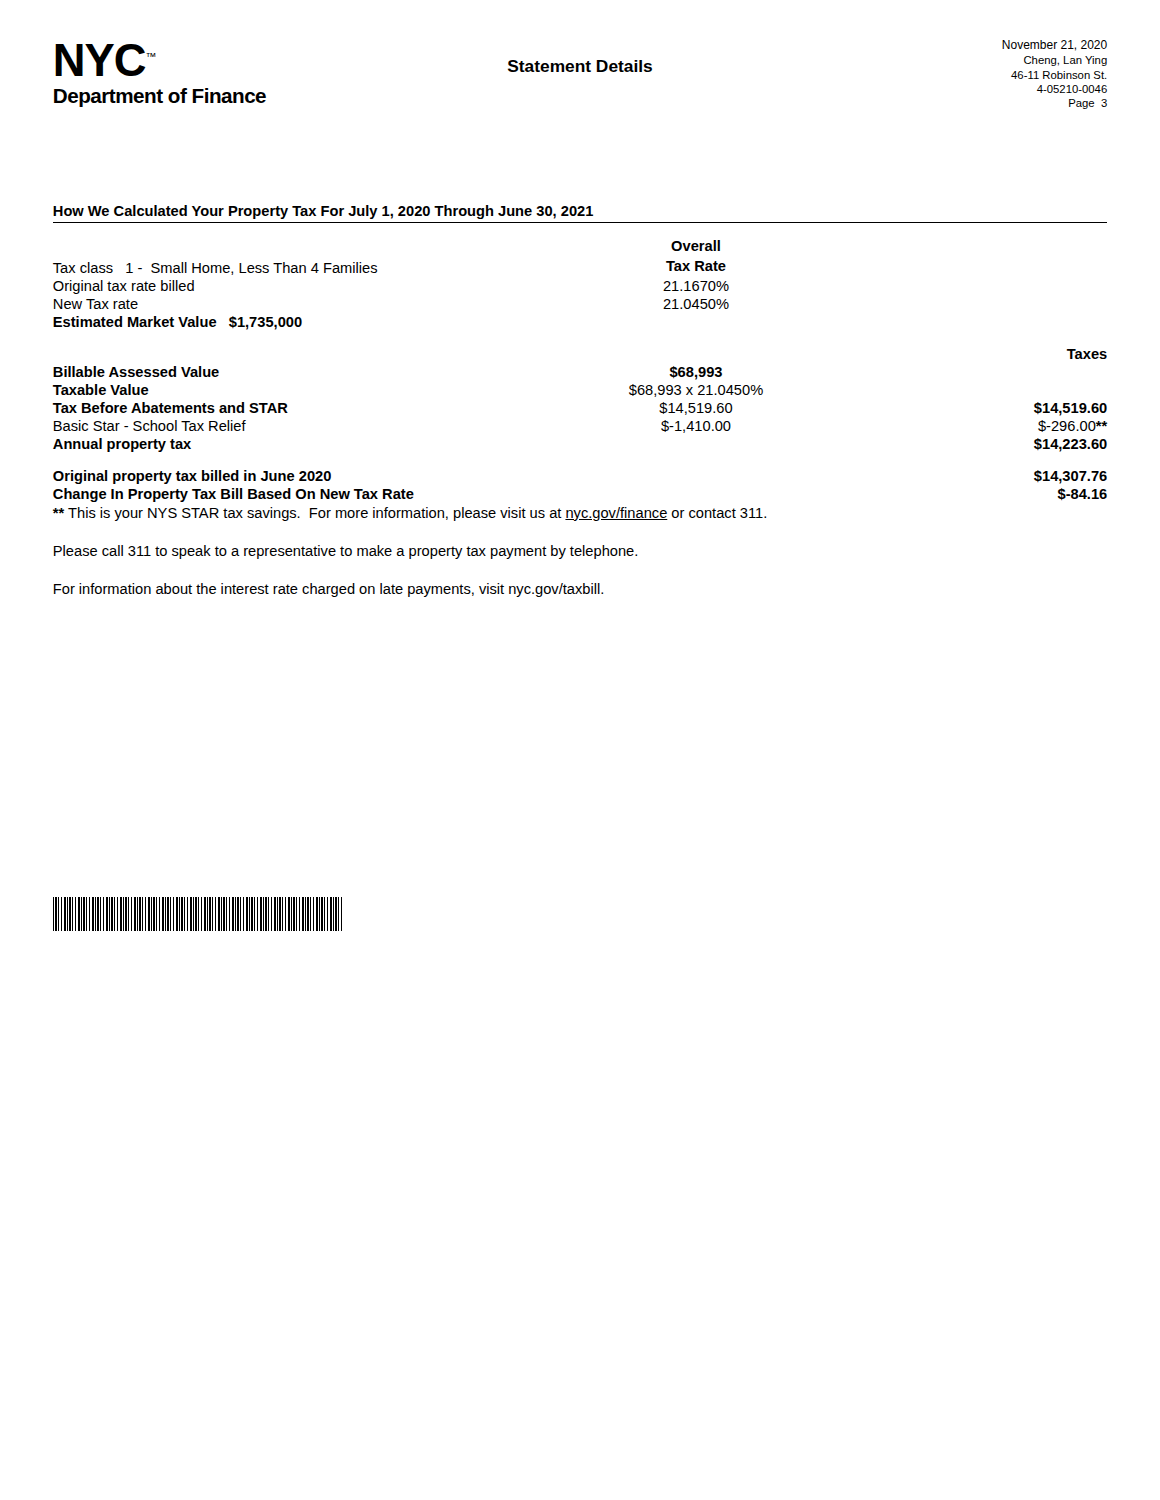NYC™
Department of Finance
Statement Details
November 21, 2020
Cheng, Lan Ying
46-11 Robinson St.
4-05210-0046
Page 3
How We Calculated Your Property Tax For July 1, 2020 Through June 30, 2021
| | Overall | |
| Tax class 1 - Small Home, Less Than 4 Families | Tax Rate | |
| Original tax rate billed | 21.1670% | |
| New Tax rate | 21.0450% | |
| Estimated Market Value $1,735,000 | | |
| | | Taxes |
| Billable Assessed Value | $68,993 | |
| Taxable Value | $68,993 x 21.0450% | |
| Tax Before Abatements and STAR | $14,519.60 | $14,519.60 |
| Basic Star - School Tax Relief | $-1,410.00 | $-296.00 ** |
| Annual property tax | | $14,223.60 |
| Original property tax billed in June 2020 | | $14,307.76 |
| Change In Property Tax Bill Based On New Tax Rate | | $-84.16 |
** This is your NYS STAR tax savings. For more information, please visit us at nyc.gov/finance or contact 311.
Please call 311 to speak to a representative to make a property tax payment by telephone.
For information about the interest rate charged on late payments, visit nyc.gov/taxbill.